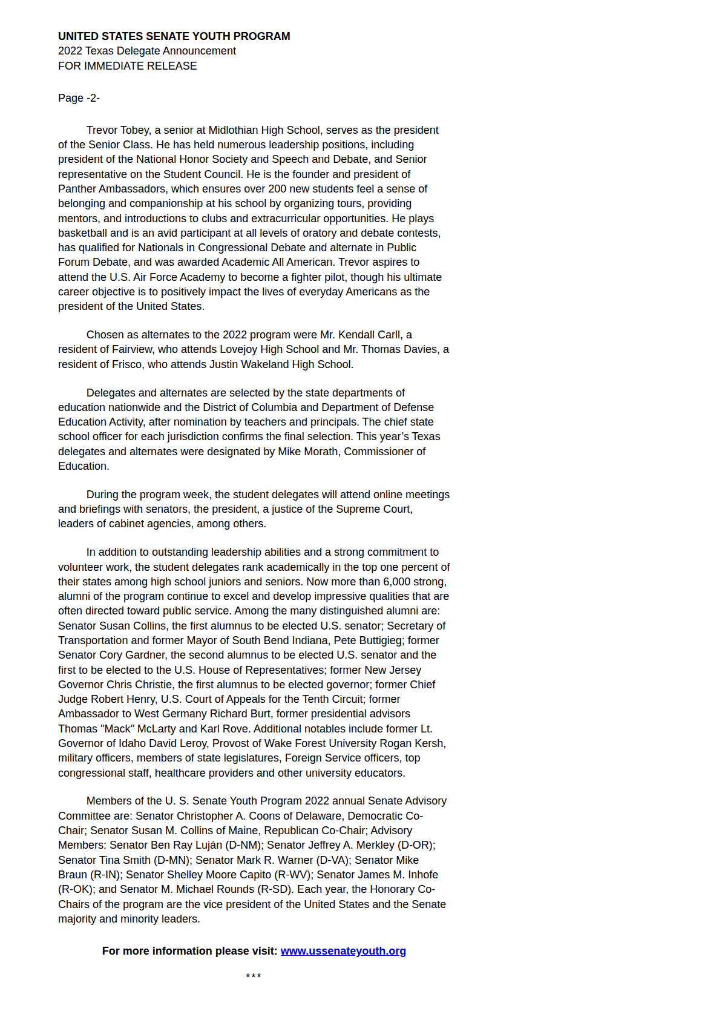UNITED STATES SENATE YOUTH PROGRAM
2022 Texas Delegate Announcement
FOR IMMEDIATE RELEASE
Page -2-
Trevor Tobey, a senior at Midlothian High School, serves as the president of the Senior Class. He has held numerous leadership positions, including president of the National Honor Society and Speech and Debate, and Senior representative on the Student Council. He is the founder and president of Panther Ambassadors, which ensures over 200 new students feel a sense of belonging and companionship at his school by organizing tours, providing mentors, and introductions to clubs and extracurricular opportunities. He plays basketball and is an avid participant at all levels of oratory and debate contests, has qualified for Nationals in Congressional Debate and alternate in Public Forum Debate, and was awarded Academic All American. Trevor aspires to attend the U.S. Air Force Academy to become a fighter pilot, though his ultimate career objective is to positively impact the lives of everyday Americans as the president of the United States.
Chosen as alternates to the 2022 program were Mr. Kendall Carll, a resident of Fairview, who attends Lovejoy High School and Mr. Thomas Davies, a resident of Frisco, who attends Justin Wakeland High School.
Delegates and alternates are selected by the state departments of education nationwide and the District of Columbia and Department of Defense Education Activity, after nomination by teachers and principals. The chief state school officer for each jurisdiction confirms the final selection. This year’s Texas delegates and alternates were designated by Mike Morath, Commissioner of Education.
During the program week, the student delegates will attend online meetings and briefings with senators, the president, a justice of the Supreme Court, leaders of cabinet agencies, among others.
In addition to outstanding leadership abilities and a strong commitment to volunteer work, the student delegates rank academically in the top one percent of their states among high school juniors and seniors. Now more than 6,000 strong, alumni of the program continue to excel and develop impressive qualities that are often directed toward public service. Among the many distinguished alumni are: Senator Susan Collins, the first alumnus to be elected U.S. senator; Secretary of Transportation and former Mayor of South Bend Indiana, Pete Buttigieg; former Senator Cory Gardner, the second alumnus to be elected U.S. senator and the first to be elected to the U.S. House of Representatives; former New Jersey Governor Chris Christie, the first alumnus to be elected governor; former Chief Judge Robert Henry, U.S. Court of Appeals for the Tenth Circuit; former Ambassador to West Germany Richard Burt, former presidential advisors Thomas "Mack" McLarty and Karl Rove. Additional notables include former Lt. Governor of Idaho David Leroy, Provost of Wake Forest University Rogan Kersh, military officers, members of state legislatures, Foreign Service officers, top congressional staff, healthcare providers and other university educators.
Members of the U. S. Senate Youth Program 2022 annual Senate Advisory Committee are: Senator Christopher A. Coons of Delaware, Democratic Co-Chair; Senator Susan M. Collins of Maine, Republican Co-Chair; Advisory Members: Senator Ben Ray Luján (D-NM); Senator Jeffrey A. Merkley (D-OR); Senator Tina Smith (D-MN); Senator Mark R. Warner (D-VA); Senator Mike Braun (R-IN); Senator Shelley Moore Capito (R-WV); Senator James M. Inhofe (R-OK); and Senator M. Michael Rounds (R-SD). Each year, the Honorary Co-Chairs of the program are the vice president of the United States and the Senate majority and minority leaders.
For more information please visit: www.ussenateyouth.org
***